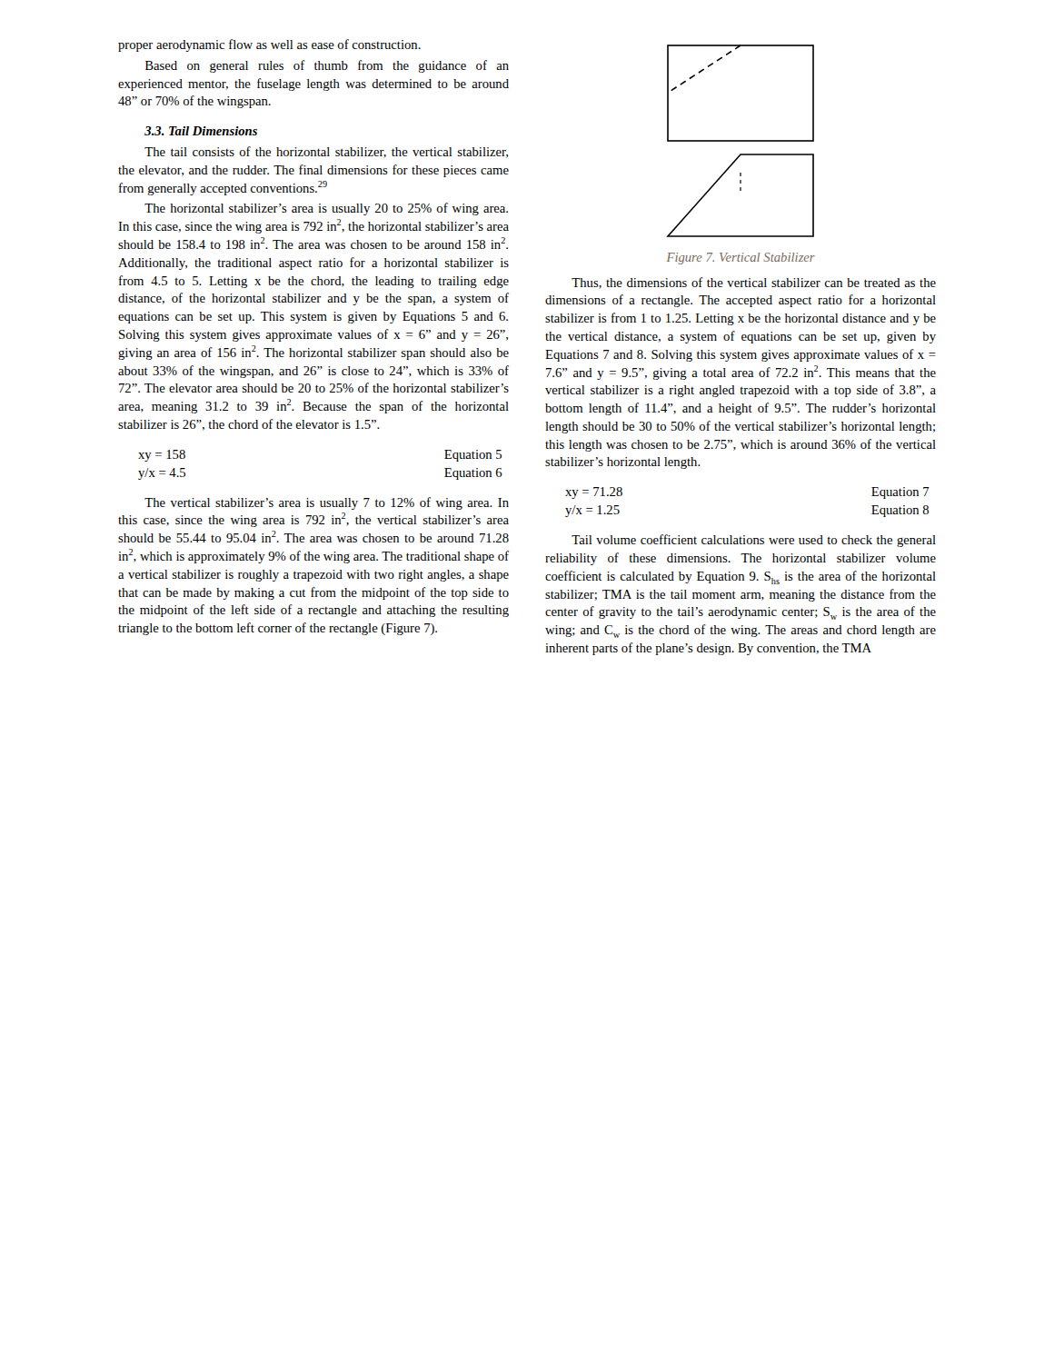proper aerodynamic flow as well as ease of construction.
Based on general rules of thumb from the guidance of an experienced mentor, the fuselage length was determined to be around 48” or 70% of the wingspan.
3.3. Tail Dimensions
The tail consists of the horizontal stabilizer, the vertical stabilizer, the elevator, and the rudder. The final dimensions for these pieces came from generally accepted conventions.29
The horizontal stabilizer’s area is usually 20 to 25% of wing area. In this case, since the wing area is 792 in2, the horizontal stabilizer’s area should be 158.4 to 198 in2. The area was chosen to be around 158 in2. Additionally, the traditional aspect ratio for a horizontal stabilizer is from 4.5 to 5. Letting x be the chord, the leading to trailing edge distance, of the horizontal stabilizer and y be the span, a system of equations can be set up. This system is given by Equations 5 and 6. Solving this system gives approximate values of x = 6” and y = 26”, giving an area of 156 in2. The horizontal stabilizer span should also be about 33% of the wingspan, and 26” is close to 24”, which is 33% of 72”. The elevator area should be 20 to 25% of the horizontal stabilizer’s area, meaning 31.2 to 39 in2. Because the span of the horizontal stabilizer is 26”, the chord of the elevator is 1.5”.
xy = 158 Equation 5
y/x = 4.5 Equation 6
The vertical stabilizer’s area is usually 7 to 12% of wing area. In this case, since the wing area is 792 in2, the vertical stabilizer’s area should be 55.44 to 95.04 in2. The area was chosen to be around 71.28 in2, which is approximately 9% of the wing area. The traditional shape of a vertical stabilizer is roughly a trapezoid with two right angles, a shape that can be made by making a cut from the midpoint of the top side to the midpoint of the left side of a rectangle and attaching the resulting triangle to the bottom left corner of the rectangle (Figure 7).
Figure 7. Vertical Stabilizer
Thus, the dimensions of the vertical stabilizer can be treated as the dimensions of a rectangle. The accepted aspect ratio for a horizontal stabilizer is from 1 to 1.25. Letting x be the horizontal distance and y be the vertical distance, a system of equations can be set up, given by Equations 7 and 8. Solving this system gives approximate values of x = 7.6” and y = 9.5”, giving a total area of 72.2 in2. This means that the vertical stabilizer is a right angled trapezoid with a top side of 3.8”, a bottom length of 11.4”, and a height of 9.5”. The rudder’s horizontal length should be 30 to 50% of the vertical stabilizer’s horizontal length; this length was chosen to be 2.75”, which is around 36% of the vertical stabilizer’s horizontal length.
xy = 71.28 Equation 7
y/x = 1.25 Equation 8
Tail volume coefficient calculations were used to check the general reliability of these dimensions. The horizontal stabilizer volume coefficient is calculated by Equation 9. Shs is the area of the horizontal stabilizer; TMA is the tail moment arm, meaning the distance from the center of gravity to the tail’s aerodynamic center; Sw is the area of the wing; and Cw is the chord of the wing. The areas and chord length are inherent parts of the plane’s design. By convention, the TMA